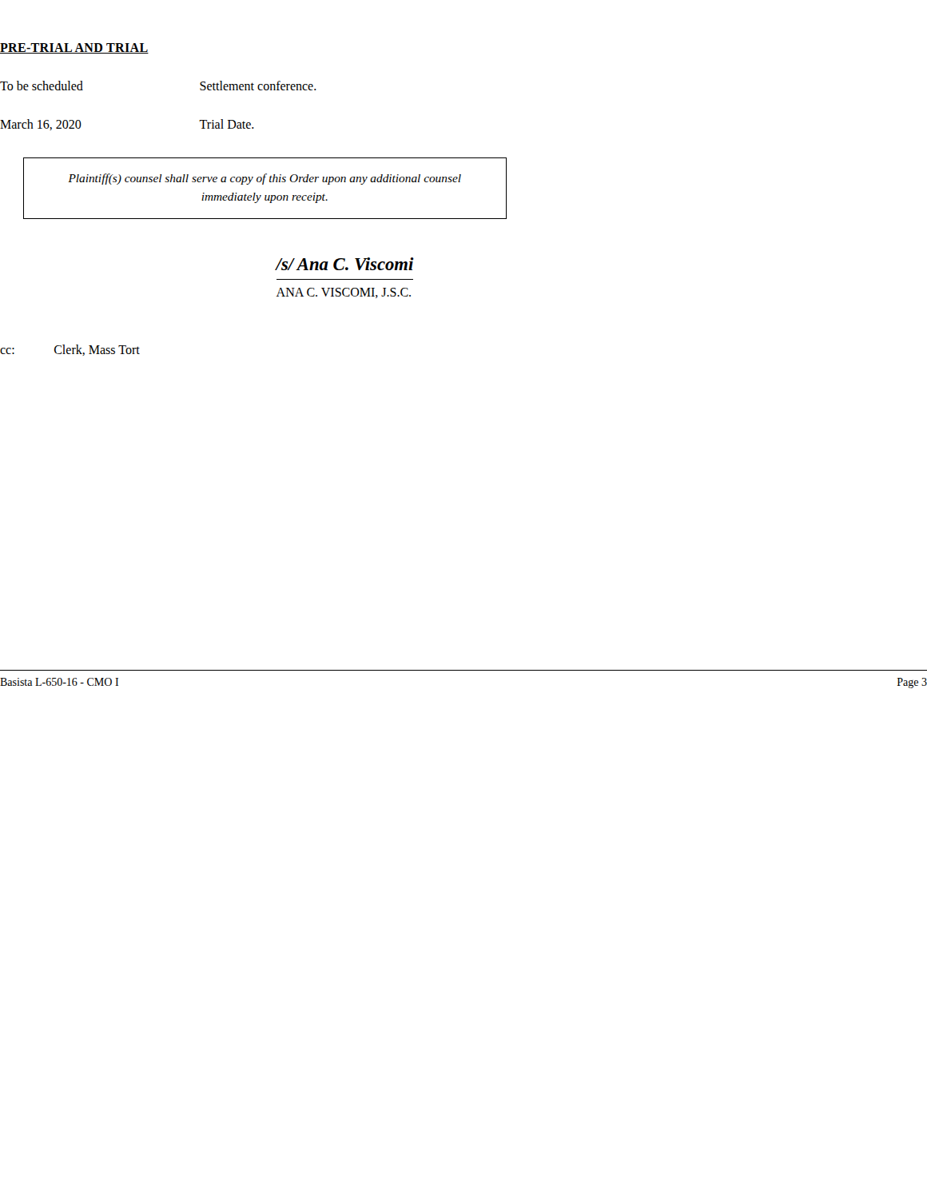PRE-TRIAL AND TRIAL
To be scheduled
Settlement conference.
March 16, 2020
Trial Date.
Plaintiff(s) counsel shall serve a copy of this Order upon any additional counsel immediately upon receipt.
/s/ Ana C. Viscomi
ANA C. VISCOMI, J.S.C.
cc:
Clerk, Mass Tort
Basista L-650-16 - CMO I Page 3